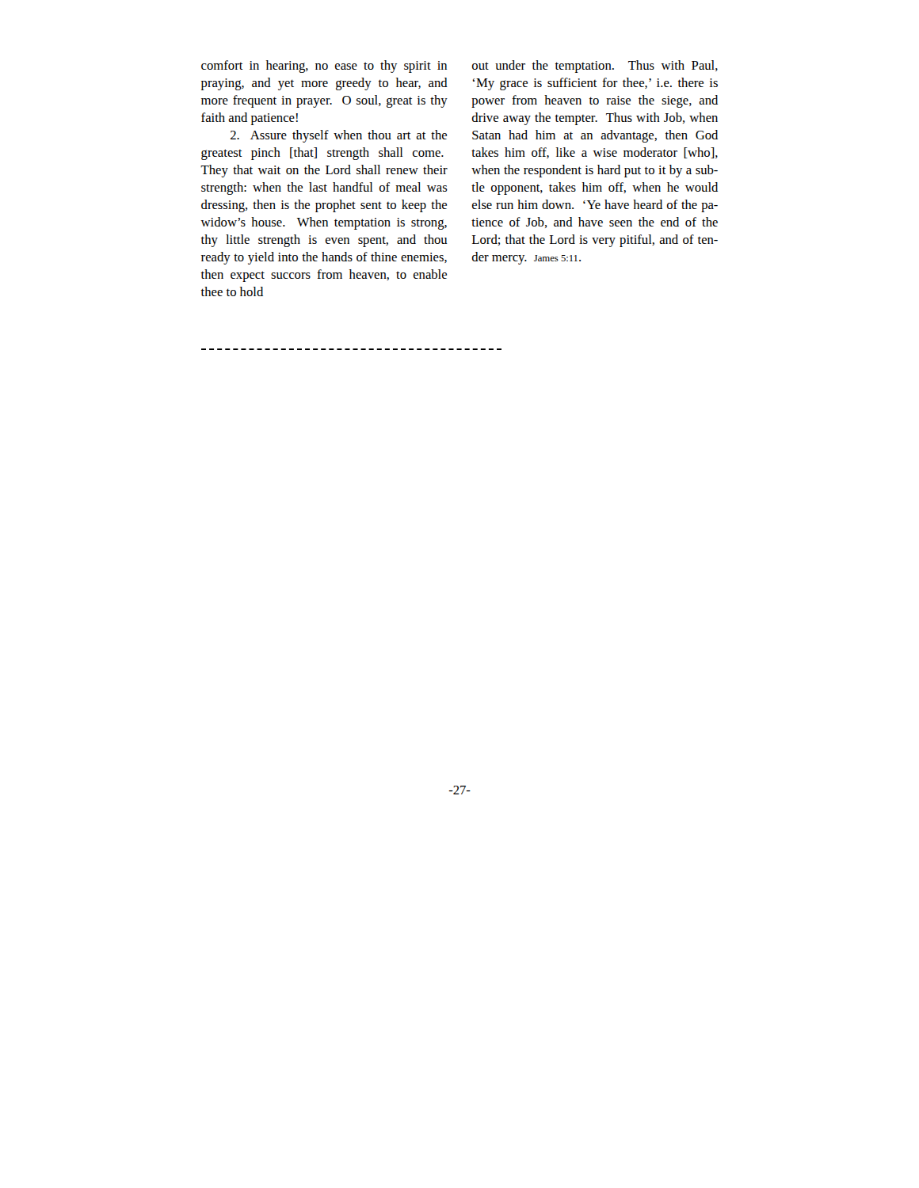comfort in hearing, no ease to thy spirit in praying, and yet more greedy to hear, and more frequent in prayer. O soul, great is thy faith and patience!
2. Assure thyself when thou art at the greatest pinch [that] strength shall come. They that wait on the Lord shall renew their strength: when the last handful of meal was dressing, then is the prophet sent to keep the widow’s house. When temptation is strong, thy little strength is even spent, and thou ready to yield into the hands of thine enemies, then expect succors from heaven, to enable thee to hold
out under the temptation. Thus with Paul, ‘My grace is sufficient for thee,’ i.e. there is power from heaven to raise the siege, and drive away the tempter. Thus with Job, when Satan had him at an advantage, then God takes him off, like a wise moderator [who], when the respondent is hard put to it by a subtle opponent, takes him off, when he would else run him down. ‘Ye have heard of the patience of Job, and have seen the end of the Lord; that the Lord is very pitiful, and of tender mercy. James 5:11.
-27-